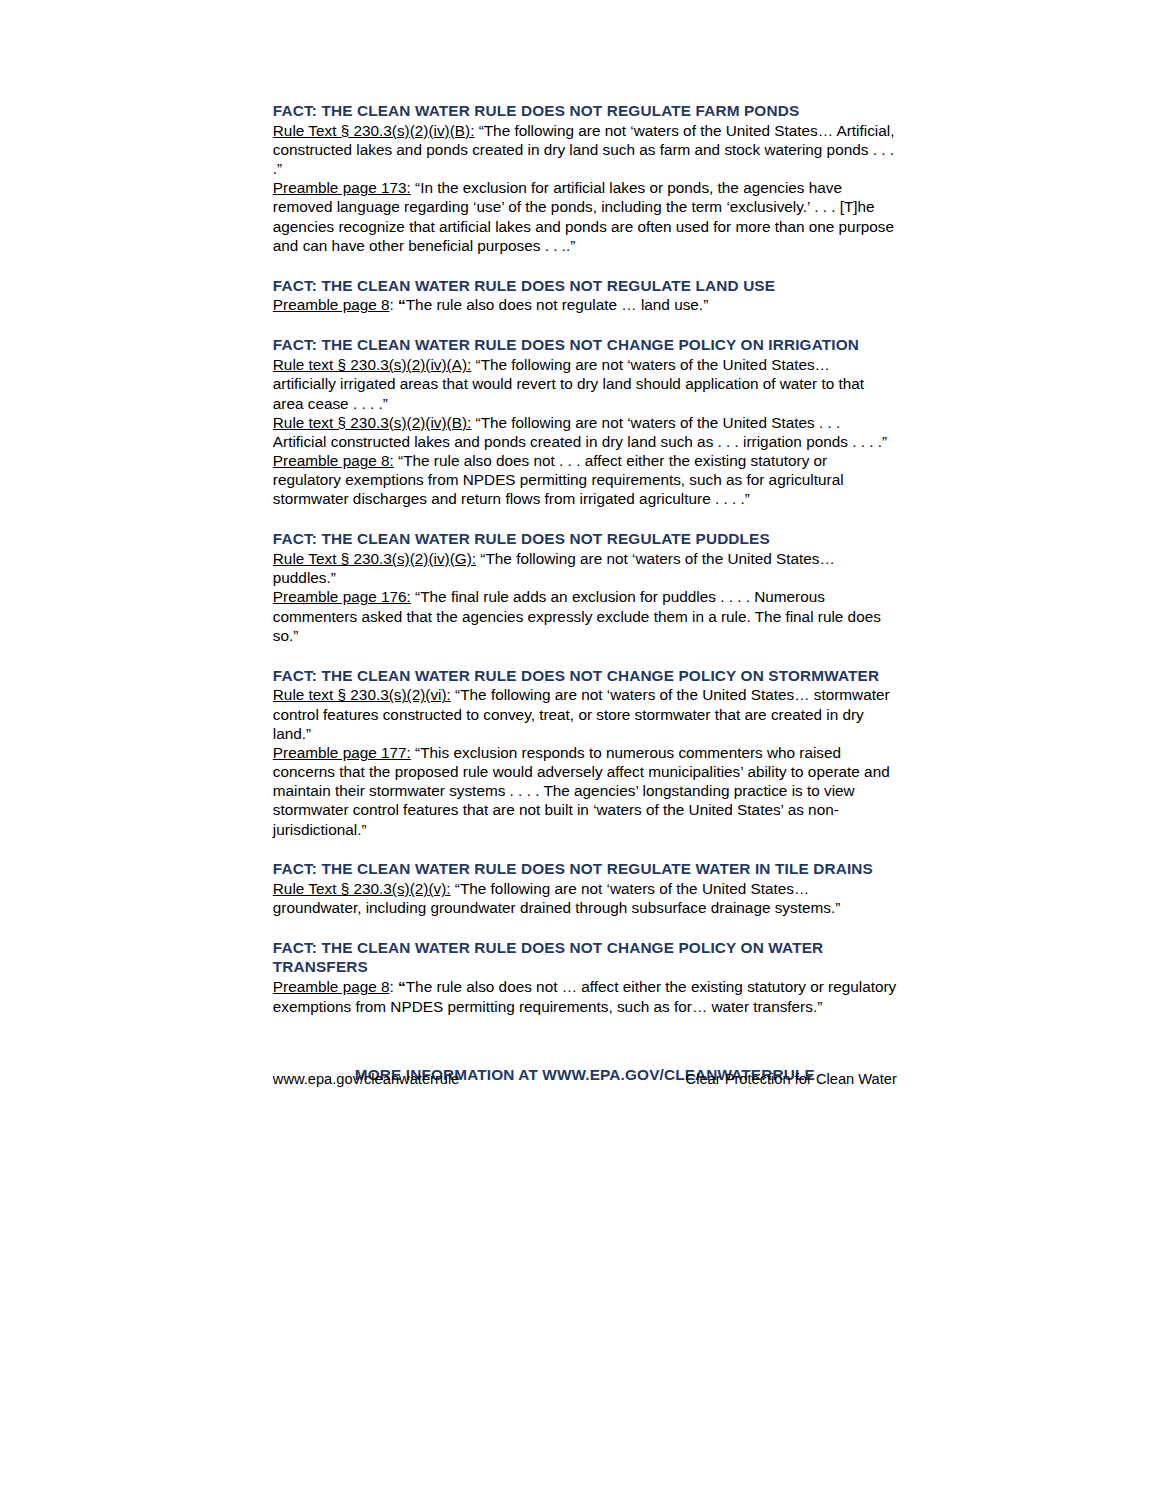FACT: THE CLEAN WATER RULE DOES NOT REGULATE FARM PONDS
Rule Text § 230.3(s)(2)(iv)(B): “The following are not ‘waters of the United States… Artificial, constructed lakes and ponds created in dry land such as farm and stock watering ponds . . . .”
Preamble page 173: “In the exclusion for artificial lakes or ponds, the agencies have removed language regarding ‘use’ of the ponds, including the term ‘exclusively.’ . . . [T]he agencies recognize that artificial lakes and ponds are often used for more than one purpose and can have other beneficial purposes . . ..”
FACT: THE CLEAN WATER RULE DOES NOT REGULATE LAND USE
Preamble page 8: “The rule also does not regulate … land use.”
FACT: THE CLEAN WATER RULE DOES NOT CHANGE POLICY ON IRRIGATION
Rule text § 230.3(s)(2)(iv)(A): “The following are not ‘waters of the United States… artificially irrigated areas that would revert to dry land should application of water to that area cease . . . .”
Rule text § 230.3(s)(2)(iv)(B): “The following are not ‘waters of the United States . . . Artificial constructed lakes and ponds created in dry land such as . . . irrigation ponds . . . .”
Preamble page 8: “The rule also does not . . . affect either the existing statutory or regulatory exemptions from NPDES permitting requirements, such as for agricultural stormwater discharges and return flows from irrigated agriculture . . . .”
FACT: THE CLEAN WATER RULE DOES NOT REGULATE PUDDLES
Rule Text § 230.3(s)(2)(iv)(G): “The following are not ‘waters of the United States… puddles.”
Preamble page 176: “The final rule adds an exclusion for puddles . . . . Numerous commenters asked that the agencies expressly exclude them in a rule. The final rule does so.”
FACT: THE CLEAN WATER RULE DOES NOT CHANGE POLICY ON STORMWATER
Rule text § 230.3(s)(2)(vi): “The following are not ‘waters of the United States… stormwater control features constructed to convey, treat, or store stormwater that are created in dry land.”
Preamble page 177: “This exclusion responds to numerous commenters who raised concerns that the proposed rule would adversely affect municipalities’ ability to operate and maintain their stormwater systems . . . . The agencies’ longstanding practice is to view stormwater control features that are not built in ‘waters of the United States’ as non-jurisdictional.”
FACT: THE CLEAN WATER RULE DOES NOT REGULATE WATER IN TILE DRAINS
Rule Text § 230.3(s)(2)(v): “The following are not ‘waters of the United States… groundwater, including groundwater drained through subsurface drainage systems.”
FACT: THE CLEAN WATER RULE DOES NOT CHANGE POLICY ON WATER TRANSFERS
Preamble page 8: “The rule also does not … affect either the existing statutory or regulatory exemptions from NPDES permitting requirements, such as for… water transfers.”
MORE INFORMATION AT WWW.EPA.GOV/CLEANWATERRULE
www.epa.gov/cleanwaterrule Clear Protection for Clean Water